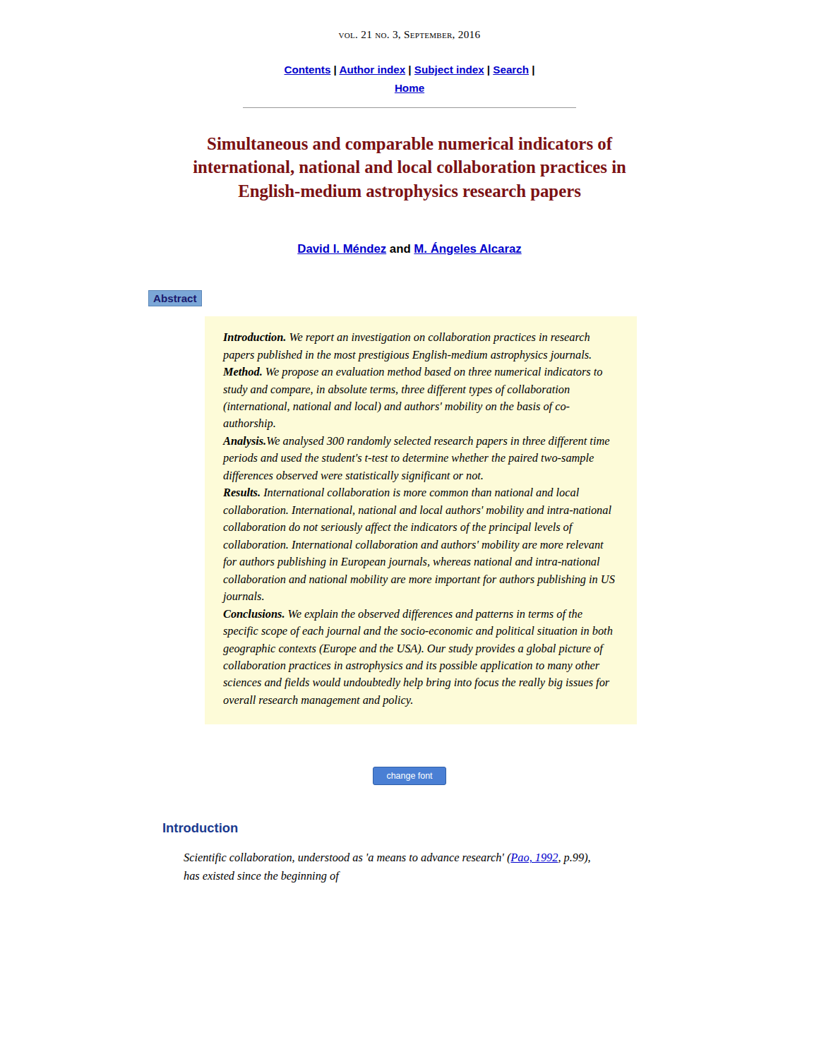vol. 21 no. 3, September, 2016
Contents | Author index | Subject index | Search |
Home
Simultaneous and comparable numerical indicators of international, national and local collaboration practices in English-medium astrophysics research papers
David I. Méndez and M. Ángeles Alcaraz
Abstract
Introduction. We report an investigation on collaboration practices in research papers published in the most prestigious English-medium astrophysics journals.
Method. We propose an evaluation method based on three numerical indicators to study and compare, in absolute terms, three different types of collaboration (international, national and local) and authors' mobility on the basis of co-authorship.
Analysis. We analysed 300 randomly selected research papers in three different time periods and used the student's t-test to determine whether the paired two-sample differences observed were statistically significant or not.
Results. International collaboration is more common than national and local collaboration. International, national and local authors' mobility and intra-national collaboration do not seriously affect the indicators of the principal levels of collaboration. International collaboration and authors' mobility are more relevant for authors publishing in European journals, whereas national and intra-national collaboration and national mobility are more important for authors publishing in US journals.
Conclusions. We explain the observed differences and patterns in terms of the specific scope of each journal and the socio-economic and political situation in both geographic contexts (Europe and the USA). Our study provides a global picture of collaboration practices in astrophysics and its possible application to many other sciences and fields would undoubtedly help bring into focus the really big issues for overall research management and policy.
change font
Introduction
Scientific collaboration, understood as 'a means to advance research' (Pao, 1992, p.99), has existed since the beginning of